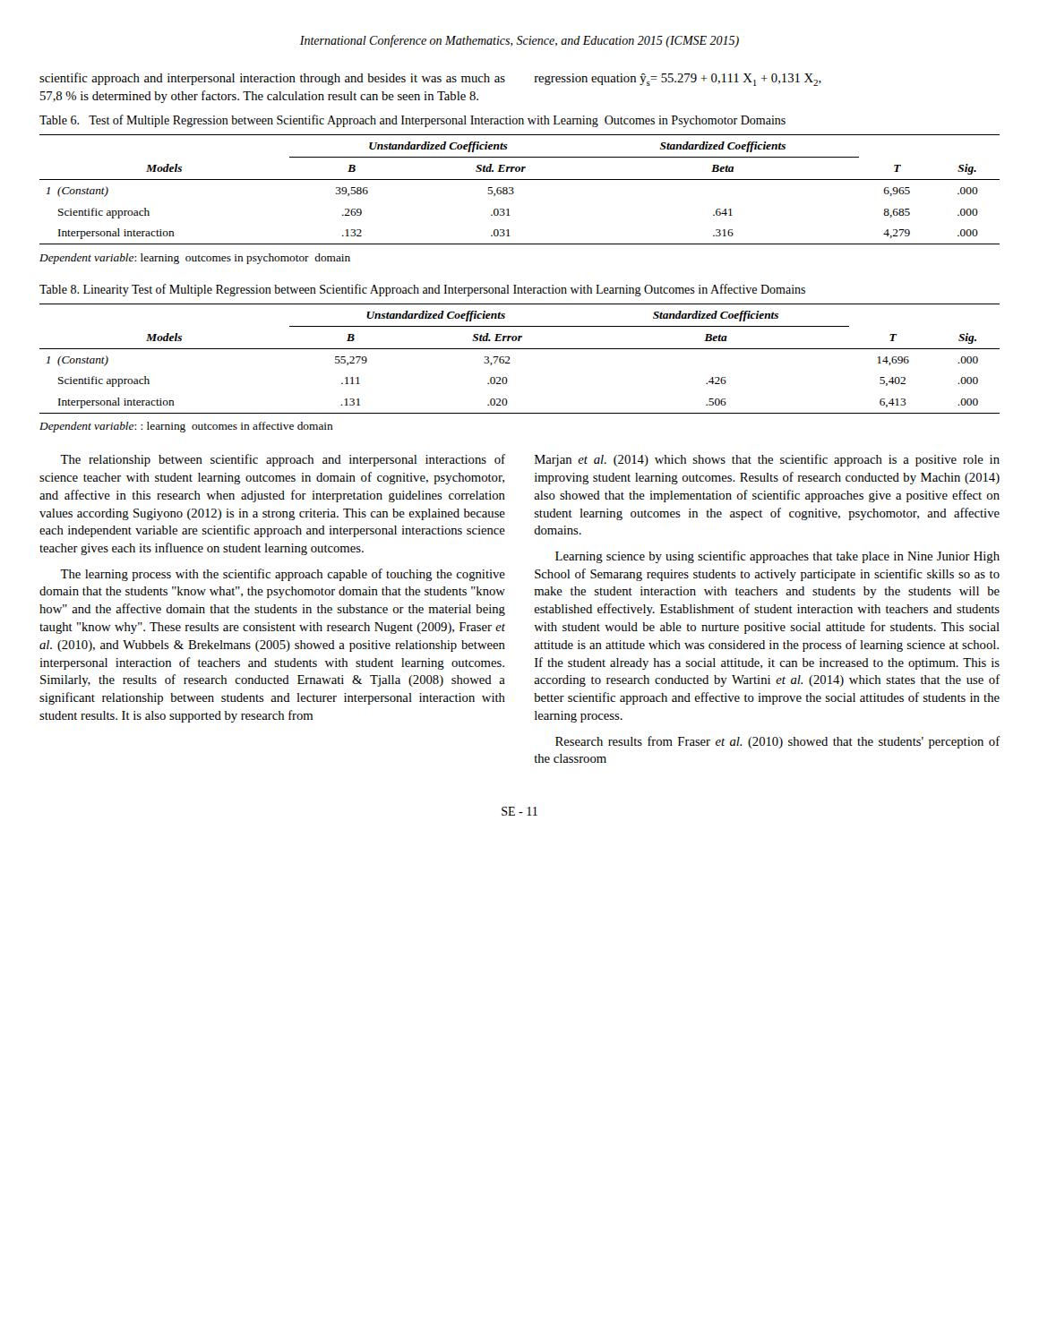International Conference on Mathematics, Science, and Education 2015 (ICMSE 2015)
scientific approach and interpersonal interaction through and besides it was as much as 57,8 % is determined by other factors. The calculation result can be seen in Table 8.
regression equation ŷs= 55.279 + 0,111 X1 + 0,131 X2,
Table 6. Test of Multiple Regression between Scientific Approach and Interpersonal Interaction with Learning Outcomes in Psychomotor Domains
| Models | Unstandardized Coefficients | Standardized Coefficients | T | Sig. |
| --- | --- | --- | --- | --- |
| B | Std. Error | Beta |
| 1 (Constant) | 39,586 | 5,683 | | 6,965 | .000 |
| Scientific approach | .269 | .031 | .641 | 8,685 | .000 |
| Interpersonal interaction | .132 | .031 | .316 | 4,279 | .000 |
Dependent variable: learning outcomes in psychomotor domain
Table 8. Linearity Test of Multiple Regression between Scientific Approach and Interpersonal Interaction with Learning Outcomes in Affective Domains
| Models | Unstandardized Coefficients | Standardized Coefficients | T | Sig. |
| --- | --- | --- | --- | --- |
| B | Std. Error | Beta |
| 1 (Constant) | 55,279 | 3,762 | | 14,696 | .000 |
| Scientific approach | .111 | .020 | .426 | 5,402 | .000 |
| Interpersonal interaction | .131 | .020 | .506 | 6,413 | .000 |
Dependent variable: : learning outcomes in affective domain
The relationship between scientific approach and interpersonal interactions of science teacher with student learning outcomes in domain of cognitive, psychomotor, and affective in this research when adjusted for interpretation guidelines correlation values according Sugiyono (2012) is in a strong criteria. This can be explained because each independent variable are scientific approach and interpersonal interactions science teacher gives each its influence on student learning outcomes.
The learning process with the scientific approach capable of touching the cognitive domain that the students "know what", the psychomotor domain that the students "know how" and the affective domain that the students in the substance or the material being taught "know why". These results are consistent with research Nugent (2009), Fraser et al. (2010), and Wubbels & Brekelmans (2005) showed a positive relationship between interpersonal interaction of teachers and students with student learning outcomes. Similarly, the results of research conducted Ernawati & Tjalla (2008) showed a significant relationship between students and lecturer interpersonal interaction with student results. It is also supported by research from
Marjan et al. (2014) which shows that the scientific approach is a positive role in improving student learning outcomes. Results of research conducted by Machin (2014) also showed that the implementation of scientific approaches give a positive effect on student learning outcomes in the aspect of cognitive, psychomotor, and affective domains.
Learning science by using scientific approaches that take place in Nine Junior High School of Semarang requires students to actively participate in scientific skills so as to make the student interaction with teachers and students by the students will be established effectively. Establishment of student interaction with teachers and students with student would be able to nurture positive social attitude for students. This social attitude is an attitude which was considered in the process of learning science at school. If the student already has a social attitude, it can be increased to the optimum. This is according to research conducted by Wartini et al. (2014) which states that the use of better scientific approach and effective to improve the social attitudes of students in the learning process.
Research results from Fraser et al. (2010) showed that the students' perception of the classroom
SE - 11